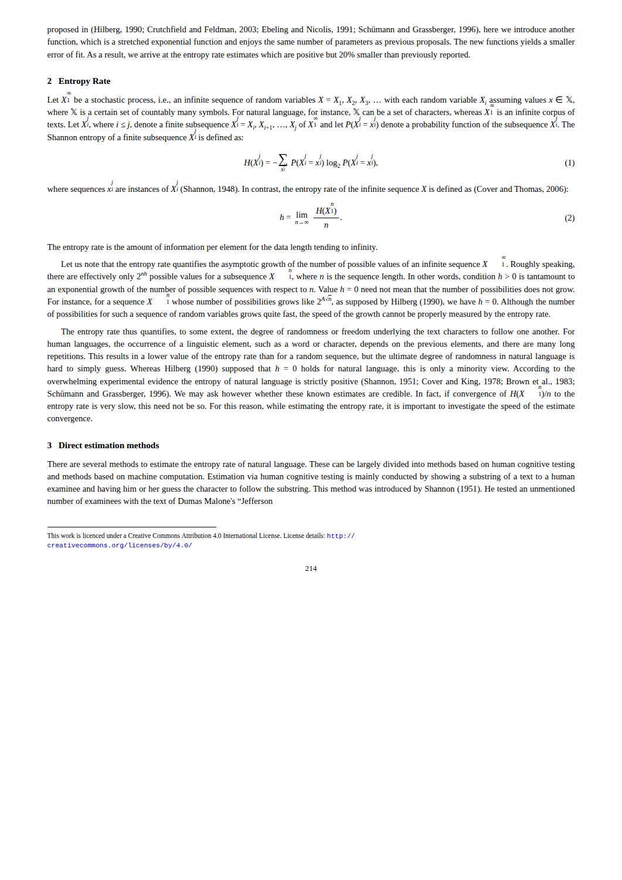proposed in (Hilberg, 1990; Crutchfield and Feldman, 2003; Ebeling and Nicolis, 1991; Schümann and Grassberger, 1996), here we introduce another function, which is a stretched exponential function and enjoys the same number of parameters as previous proposals. The new functions yields a smaller error of fit. As a result, we arrive at the entropy rate estimates which are positive but 20% smaller than previously reported.
2 Entropy Rate
Let X∞1 be a stochastic process, i.e., an infinite sequence of random variables X = X1, X2, X3, … with each random variable Xi assuming values x ∈ 𝕏, where 𝕏 is a certain set of countably many symbols. For natural language, for instance, 𝕏 can be a set of characters, whereas X∞1 is an infinite corpus of texts. Let Xji, where i ≤ j, denote a finite subsequence Xji = Xi, Xi+1, …, Xj of X∞1 and let P(Xji = xji) denote a probability function of the subsequence Xji. The Shannon entropy of a finite subsequence Xji is defined as:
H(Xji) = −∑xji P(Xji = xji) log2 P(Xji = xji), (1)
where sequences xji are instances of Xji (Shannon, 1948). In contrast, the entropy rate of the infinite sequence X is defined as (Cover and Thomas, 2006):
h = lim n→∞ H(Xn 1) n. (2)
The entropy rate is the amount of information per element for the data length tending to infinity.
Let us note that the entropy rate quantifies the asymptotic growth of the number of possible values of an infinite sequence X∞1. Roughly speaking, there are effectively only 2nh possible values for a subsequence Xn 1, where n is the sequence length. In other words, condition h > 0 is tantamount to an exponential growth of the number of possible sequences with respect to n. Value h = 0 need not mean that the number of possibilities does not grow. For instance, for a sequence Xn 1 whose number of possibilities grows like 2A√n, as supposed by Hilberg (1990), we have h = 0. Although the number of possibilities for such a sequence of random variables grows quite fast, the speed of the growth cannot be properly measured by the entropy rate.
The entropy rate thus quantifies, to some extent, the degree of randomness or freedom underlying the text characters to follow one another. For human languages, the occurrence of a linguistic element, such as a word or character, depends on the previous elements, and there are many long repetitions. This results in a lower value of the entropy rate than for a random sequence, but the ultimate degree of randomness in natural language is hard to simply guess. Whereas Hilberg (1990) supposed that h = 0 holds for natural language, this is only a minority view. According to the overwhelming experimental evidence the entropy of natural language is strictly positive (Shannon, 1951; Cover and King, 1978; Brown et al., 1983; Schümann and Grassberger, 1996). We may ask however whether these known estimates are credible. In fact, if convergence of H(Xn 1)/n to the entropy rate is very slow, this need not be so. For this reason, while estimating the entropy rate, it is important to investigate the speed of the estimate convergence.
3 Direct estimation methods
There are several methods to estimate the entropy rate of natural language. These can be largely divided into methods based on human cognitive testing and methods based on machine computation. Estimation via human cognitive testing is mainly conducted by showing a substring of a text to a human examinee and having him or her guess the character to follow the substring. This method was introduced by Shannon (1951). He tested an unmentioned number of examinees with the text of Dumas Malone's “Jefferson
This work is licenced under a Creative Commons Attribution 4.0 International License. License details: http://
creativecommons.org/licenses/by/4.0/
214